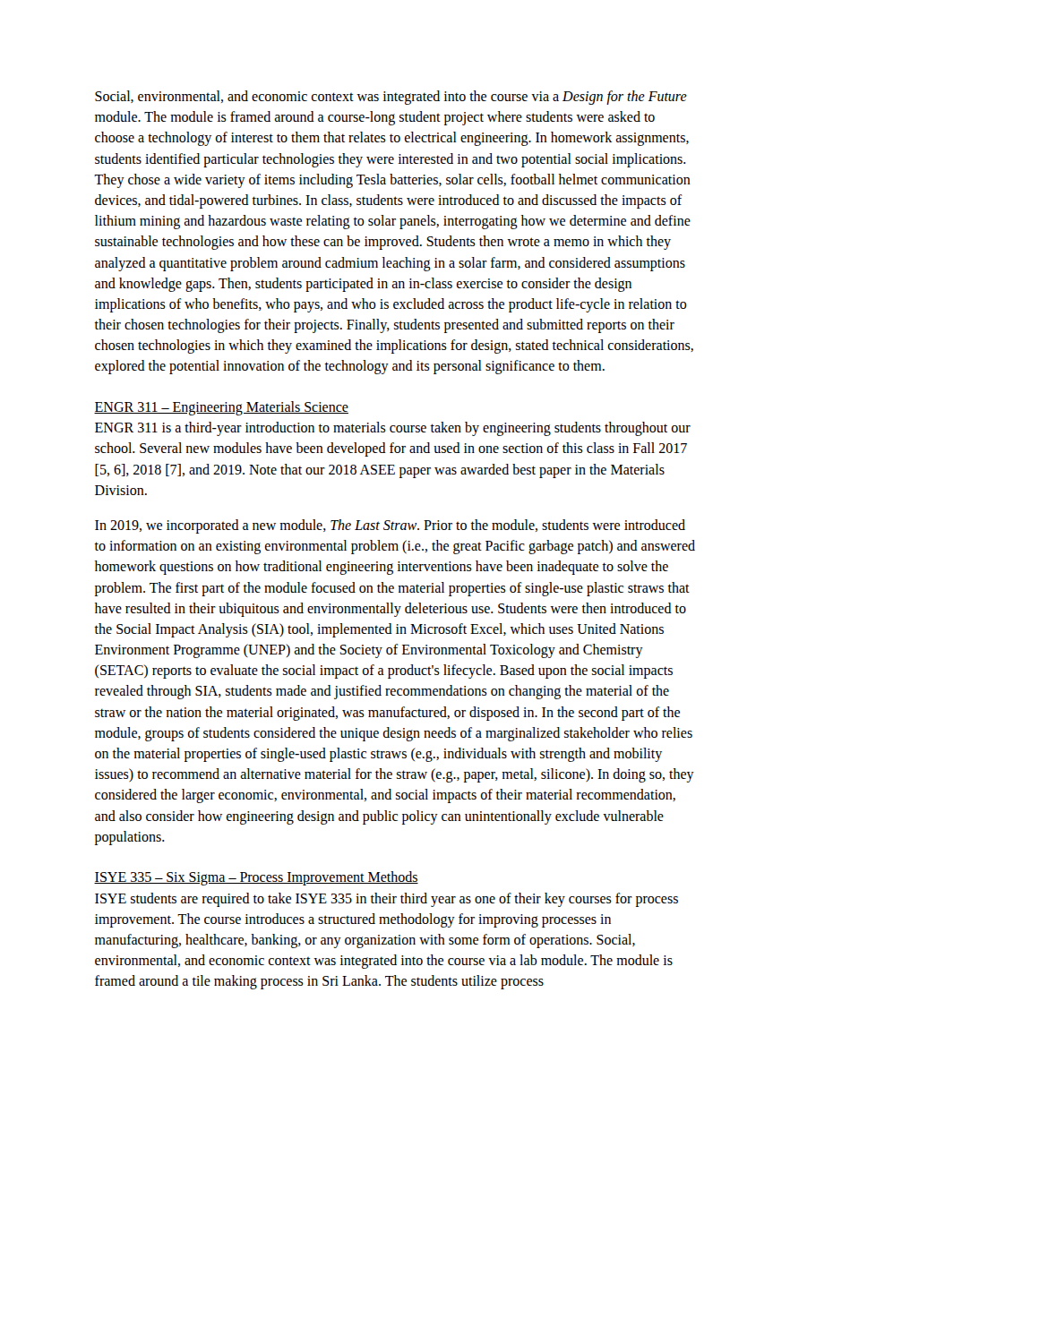Social, environmental, and economic context was integrated into the course via a Design for the Future module. The module is framed around a course-long student project where students were asked to choose a technology of interest to them that relates to electrical engineering. In homework assignments, students identified particular technologies they were interested in and two potential social implications. They chose a wide variety of items including Tesla batteries, solar cells, football helmet communication devices, and tidal-powered turbines. In class, students were introduced to and discussed the impacts of lithium mining and hazardous waste relating to solar panels, interrogating how we determine and define sustainable technologies and how these can be improved. Students then wrote a memo in which they analyzed a quantitative problem around cadmium leaching in a solar farm, and considered assumptions and knowledge gaps. Then, students participated in an in-class exercise to consider the design implications of who benefits, who pays, and who is excluded across the product life-cycle in relation to their chosen technologies for their projects. Finally, students presented and submitted reports on their chosen technologies in which they examined the implications for design, stated technical considerations, explored the potential innovation of the technology and its personal significance to them.
ENGR 311 – Engineering Materials Science
ENGR 311 is a third-year introduction to materials course taken by engineering students throughout our school. Several new modules have been developed for and used in one section of this class in Fall 2017 [5, 6], 2018 [7], and 2019. Note that our 2018 ASEE paper was awarded best paper in the Materials Division.
In 2019, we incorporated a new module, The Last Straw. Prior to the module, students were introduced to information on an existing environmental problem (i.e., the great Pacific garbage patch) and answered homework questions on how traditional engineering interventions have been inadequate to solve the problem. The first part of the module focused on the material properties of single-use plastic straws that have resulted in their ubiquitous and environmentally deleterious use. Students were then introduced to the Social Impact Analysis (SIA) tool, implemented in Microsoft Excel, which uses United Nations Environment Programme (UNEP) and the Society of Environmental Toxicology and Chemistry (SETAC) reports to evaluate the social impact of a product's lifecycle. Based upon the social impacts revealed through SIA, students made and justified recommendations on changing the material of the straw or the nation the material originated, was manufactured, or disposed in. In the second part of the module, groups of students considered the unique design needs of a marginalized stakeholder who relies on the material properties of single-used plastic straws (e.g., individuals with strength and mobility issues) to recommend an alternative material for the straw (e.g., paper, metal, silicone). In doing so, they considered the larger economic, environmental, and social impacts of their material recommendation, and also consider how engineering design and public policy can unintentionally exclude vulnerable populations.
ISYE 335 – Six Sigma – Process Improvement Methods
ISYE students are required to take ISYE 335 in their third year as one of their key courses for process improvement. The course introduces a structured methodology for improving processes in manufacturing, healthcare, banking, or any organization with some form of operations. Social, environmental, and economic context was integrated into the course via a lab module. The module is framed around a tile making process in Sri Lanka. The students utilize process